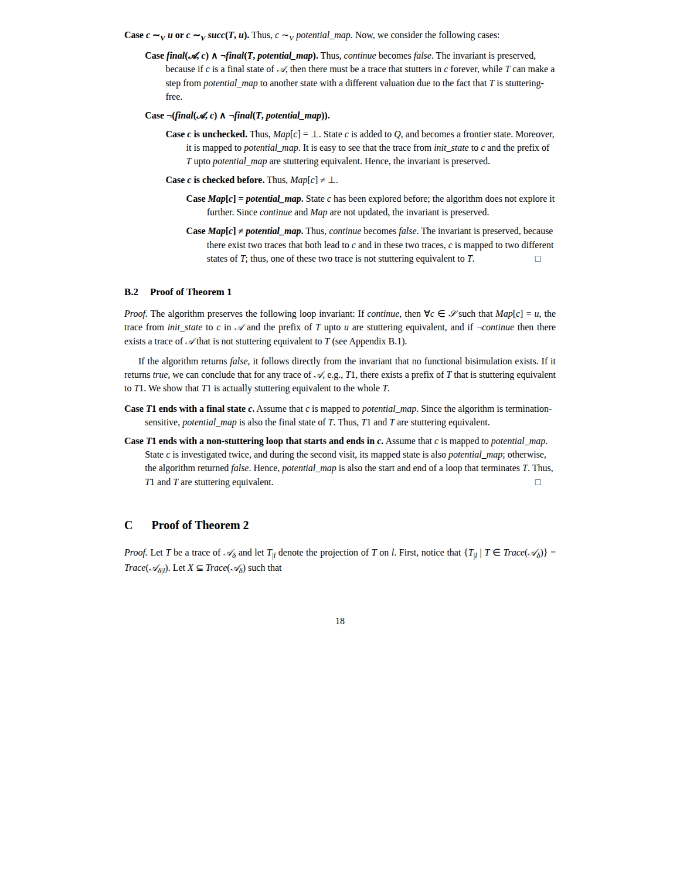Case c ∼V u or c ∼V succ(T, u). Thus, c ∼V potential_map. Now, we consider the following cases:
Case final(𝒜, c) ∧ ¬final(T, potential_map). Thus, continue becomes false. The invariant is preserved, because if c is a final state of 𝒜, then there must be a trace that stutters in c forever, while T can make a step from potential_map to another state with a different valuation due to the fact that T is stuttering-free.
Case ¬(final(𝒜, c) ∧ ¬final(T, potential_map)).
Case c is unchecked. Thus, Map[c] = ⊥. State c is added to Q, and becomes a frontier state. Moreover, it is mapped to potential_map. It is easy to see that the trace from init_state to c and the prefix of T upto potential_map are stuttering equivalent. Hence, the invariant is preserved.
Case c is checked before. Thus, Map[c] ≠ ⊥.
Case Map[c] = potential_map. State c has been explored before; the algorithm does not explore it further. Since continue and Map are not updated, the invariant is preserved.
Case Map[c] ≠ potential_map. Thus, continue becomes false. The invariant is preserved, because there exist two traces that both lead to c and in these two traces, c is mapped to two different states of T; thus, one of these two trace is not stuttering equivalent to T. □
B.2 Proof of Theorem 1
Proof. The algorithm preserves the following loop invariant: If continue, then ∀c ∈ 𝒮 such that Map[c] = u, the trace from init_state to c in 𝒜 and the prefix of T upto u are stuttering equivalent, and if ¬continue then there exists a trace of 𝒜 that is not stuttering equivalent to T (see Appendix B.1).
If the algorithm returns false, it follows directly from the invariant that no functional bisimulation exists. If it returns true, we can conclude that for any trace of 𝒜, e.g., T1, there exists a prefix of T that is stuttering equivalent to T1. We show that T1 is actually stuttering equivalent to the whole T.
Case T1 ends with a final state c. Assume that c is mapped to potential_map. Since the algorithm is termination-sensitive, potential_map is also the final state of T. Thus, T1 and T are stuttering equivalent.
Case T1 ends with a non-stuttering loop that starts and ends in c. Assume that c is mapped to potential_map. State c is investigated twice, and during the second visit, its mapped state is also potential_map; otherwise, the algorithm returned false. Hence, potential_map is also the start and end of a loop that terminates T. Thus, T1 and T are stuttering equivalent. □
CProof of Theorem 2
Proof. Let T be a trace of 𝒜δ and let T|l denote the projection of T on l. First, notice that {T|l | T ∈ Trace(𝒜δ)} = Trace(𝒜δ|l). Let X ⊆ Trace(𝒜δ) such that
18